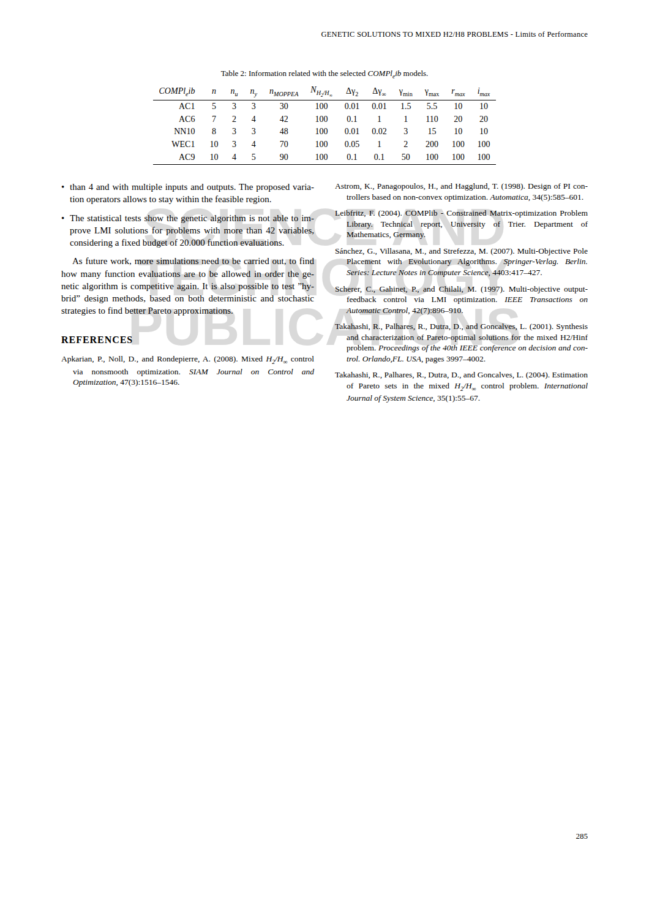GENETIC SOLUTIONS TO MIXED H2/H8 PROBLEMS - Limits of Performance
SCIENCE AND TECHNOLOGY PUBLICATIONS
Table 2: Information related with the selected COMPleib models.
| COMPl e ib | n | n u | n y | n MOPPEA | N H 2 /H ∞ | Δγ 2 | Δγ ∞ | γ min | γ max | r max | i max |
| --- | --- | --- | --- | --- | --- | --- | --- | --- | --- | --- | --- |
| AC1 | 5 | 3 | 3 | 30 | 100 | 0.01 | 0.01 | 1.5 | 5.5 | 10 | 10 |
| AC6 | 7 | 2 | 4 | 42 | 100 | 0.1 | 1 | 1 | 110 | 20 | 20 |
| NN10 | 8 | 3 | 3 | 48 | 100 | 0.01 | 0.02 | 3 | 15 | 10 | 10 |
| WEC1 | 10 | 3 | 4 | 70 | 100 | 0.05 | 1 | 2 | 200 | 100 | 100 |
| AC9 | 10 | 4 | 5 | 90 | 100 | 0.1 | 0.1 | 50 | 100 | 100 | 100 |
than 4 and with multiple inputs and outputs. The proposed variation operators allows to stay within the feasible region.
The statistical tests show the genetic algorithm is not able to improve LMI solutions for problems with more than 42 variables, considering a fixed budget of 20.000 function evaluations.
As future work, more simulations need to be carried out, to find how many function evaluations are to be allowed in order the genetic algorithm is competitive again. It is also possible to test ”hybrid” design methods, based on both deterministic and stochastic strategies to find better Pareto approximations.
REFERENCES
Apkarian, P., Noll, D., and Rondepierre, A. (2008). Mixed H2/H∞ control via nonsmooth optimization. SIAM Journal on Control and Optimization, 47(3):1516–1546.
Astrom, K., Panagopoulos, H., and Hagglund, T. (1998). Design of PI controllers based on non-convex optimization. Automatica, 34(5):585–601.
Leibfritz, F. (2004). COMPlib - Constrained Matrix-optimization Problem Library. Technical report, University of Trier. Department of Mathematics, Germany.
Sánchez, G., Villasana, M., and Strefezza, M. (2007). Multi-Objective Pole Placement with Evolutionary Algorithms. Springer-Verlag. Berlin. Series: Lecture Notes in Computer Science, 4403:417–427.
Scherer, C., Gahinet, P., and Chilali, M. (1997). Multi-objective output-feedback control via LMI optimization. IEEE Transactions on Automatic Control, 42(7):896–910.
Takahashi, R., Palhares, R., Dutra, D., and Goncalves, L. (2001). Synthesis and characterization of Pareto-optimal solutions for the mixed H2/Hinf problem. Proceedings of the 40th IEEE conference on decision and control. Orlando,FL. USA, pages 3997–4002.
Takahashi, R., Palhares, R., Dutra, D., and Goncalves, L. (2004). Estimation of Pareto sets in the mixed H2/H∞ control problem. International Journal of System Science, 35(1):55–67.
285